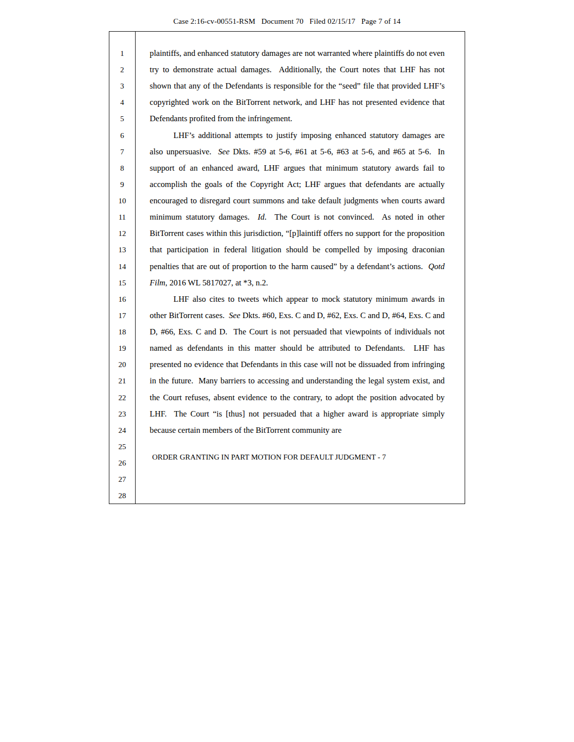Case 2:16-cv-00551-RSM Document 70 Filed 02/15/17 Page 7 of 14
1
2
3
4
5
6
7
8
9
10
11
12
13
14
15
16
17
18
19
20
21
22
23
24
25
26
27
28
plaintiffs, and enhanced statutory damages are not warranted where plaintiffs do not even try to demonstrate actual damages. Additionally, the Court notes that LHF has not shown that any of the Defendants is responsible for the “seed” file that provided LHF’s copyrighted work on the BitTorrent network, and LHF has not presented evidence that Defendants profited from the infringement.
LHF’s additional attempts to justify imposing enhanced statutory damages are also unpersuasive. See Dkts. #59 at 5-6, #61 at 5-6, #63 at 5-6, and #65 at 5-6. In support of an enhanced award, LHF argues that minimum statutory awards fail to accomplish the goals of the Copyright Act; LHF argues that defendants are actually encouraged to disregard court summons and take default judgments when courts award minimum statutory damages. Id. The Court is not convinced. As noted in other BitTorrent cases within this jurisdiction, “[p]laintiff offers no support for the proposition that participation in federal litigation should be compelled by imposing draconian penalties that are out of proportion to the harm caused” by a defendant’s actions. Qotd Film, 2016 WL 5817027, at *3, n.2.
LHF also cites to tweets which appear to mock statutory minimum awards in other BitTorrent cases. See Dkts. #60, Exs. C and D, #62, Exs. C and D, #64, Exs. C and D, #66, Exs. C and D. The Court is not persuaded that viewpoints of individuals not named as defendants in this matter should be attributed to Defendants. LHF has presented no evidence that Defendants in this case will not be dissuaded from infringing in the future. Many barriers to accessing and understanding the legal system exist, and the Court refuses, absent evidence to the contrary, to adopt the position advocated by LHF. The Court “is [thus] not persuaded that a higher award is appropriate simply because certain members of the BitTorrent community are
ORDER GRANTING IN PART MOTION FOR DEFAULT JUDGMENT - 7